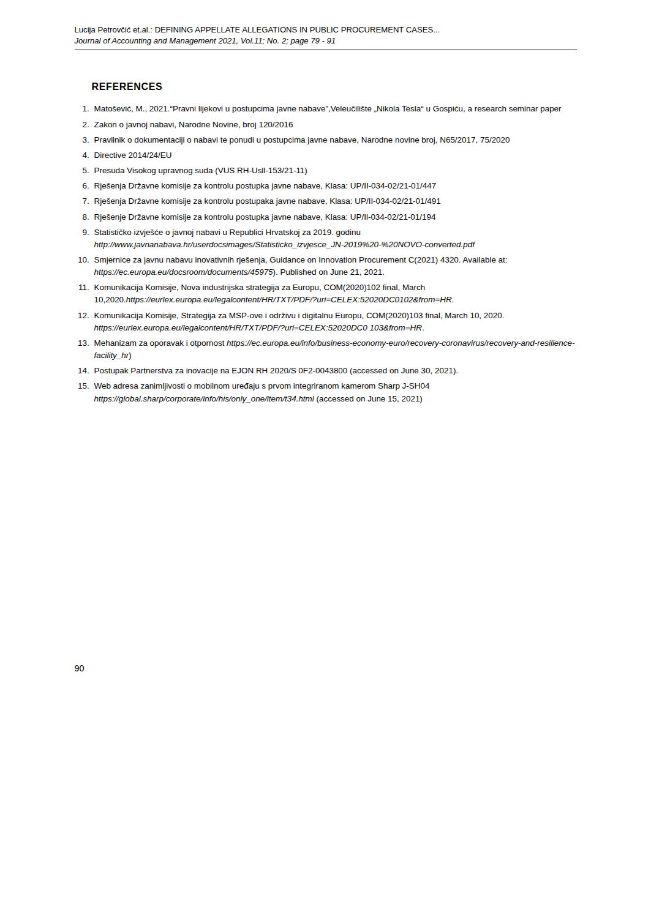Lucija Petrovčić et.al.: DEFINING APPELLATE ALLEGATIONS IN PUBLIC PROCUREMENT CASES...
Journal of Accounting and Management 2021, Vol.11; No. 2; page 79 - 91
REFERENCES
Matošević, M., 2021.“Pravni lijekovi u postupcima javne nabave”,Veleučilište „Nikola Tesla“ u Gospiću, a research seminar paper
Zakon o javnoj nabavi, Narodne Novine, broj 120/2016
Pravilnik o dokumentaciji o nabavi te ponudi u postupcima javne nabave, Narodne novine broj, N65/2017, 75/2020
Directive 2014/24/EU
Presuda Visokog upravnog suda (VUS RH-Usll-153/21-11)
Rješenja Državne komisije za kontrolu postupka javne nabave, Klasa: UP/II-034-02/21-01/447
Rješenja Državne komisije za kontrolu postupaka javne nabave, Klasa: UP/II-034-02/21-01/491
Rješenje Državne komisije za kontrolu postupka javne nabave, Klasa: UP/Il-034-02/21-01/194
Statističko izvješće o javnoj nabavi u Republici Hrvatskoj za 2019. godinu http://www.javnanabava.hr/userdocsimages/Statisticko_izvjesce_JN-2019%20-%20NOVO-converted.pdf
Smjernice za javnu nabavu inovativnih rješenja, Guidance on Innovation Procurement C(2021) 4320. Available at: https://ec.europa.eu/docsroom/documents/45975). Published on June 21, 2021.
Komunikacija Komisije, Nova industrijska strategija za Europu, COM(2020)102 final, March 10,2020.https://eurlex.europa.eu/legalcontent/HR/TXT/PDF/?uri=CELEX:52020DC0102&from=HR.
Komunikacija Komisije, Strategija za MSP-ove i održivu i digitalnu Europu, COM(2020)103 final, March 10, 2020. https://eurlex.europa.eu/legalcontent/HR/TXT/PDF/?uri=CELEX:52020DC0 103&from=HR.
Mehanizam za oporavak i otpornost https://ec.europa.eu/info/business-economy-euro/recovery-coronavirus/recovery-and-resilience-facility_hr)
Postupak Partnerstva za inovacije na EJON RH 2020/S 0F2-0043800 (accessed on June 30, 2021).
Web adresa zanimljivosti o mobilnom uređaju s prvom integriranom kamerom Sharp J-SH04 https://global.sharp/corporate/info/his/only_one/item/t34.html (accessed on June 15, 2021)
90